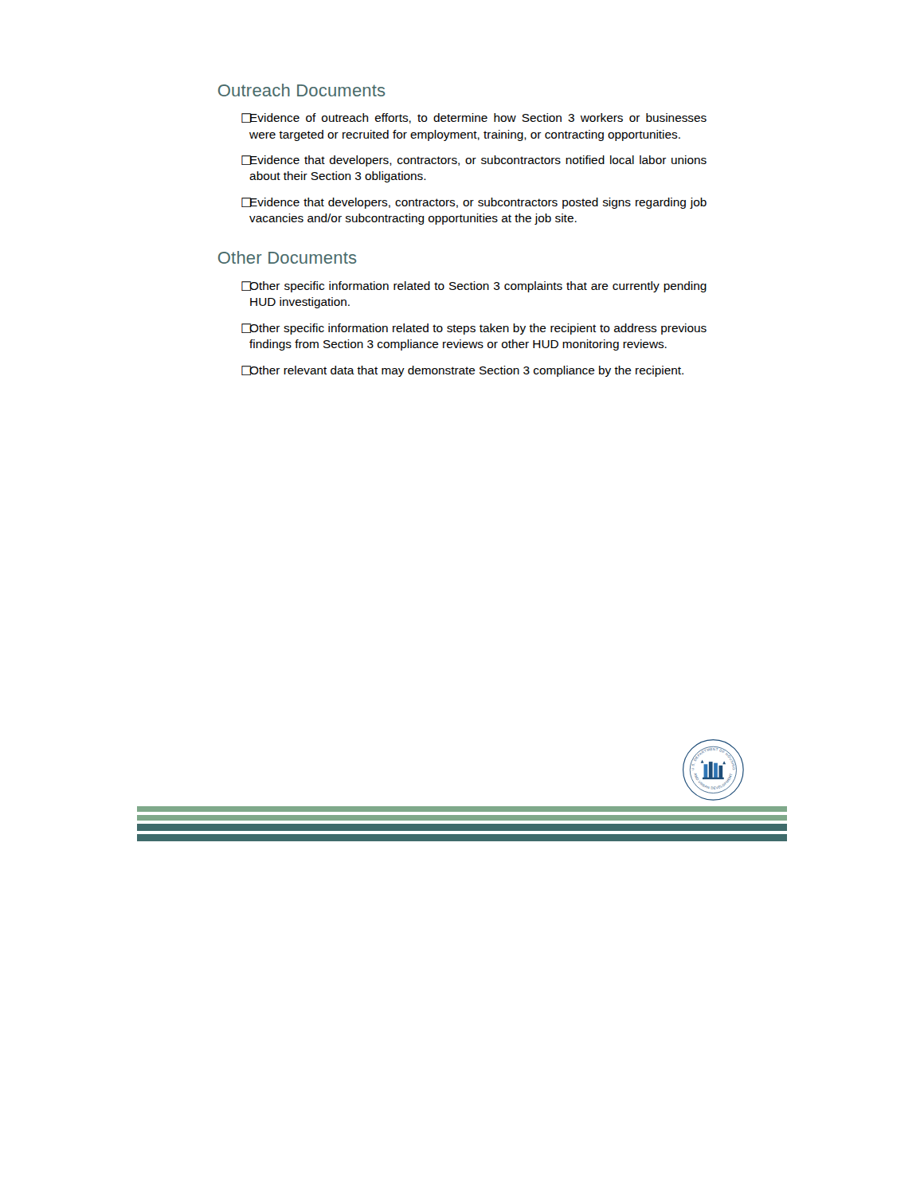Outreach Documents
☐ Evidence of outreach efforts, to determine how Section 3 workers or businesses were targeted or recruited for employment, training, or contracting opportunities.
☐ Evidence that developers, contractors, or subcontractors notified local labor unions about their Section 3 obligations.
☐ Evidence that developers, contractors, or subcontractors posted signs regarding job vacancies and/or subcontracting opportunities at the job site.
Other Documents
☐ Other specific information related to Section 3 complaints that are currently pending HUD investigation.
☐ Other specific information related to steps taken by the recipient to address previous findings from Section 3 compliance reviews or other HUD monitoring reviews.
☐ Other relevant data that may demonstrate Section 3 compliance by the recipient.
U.S. DEPARTMENT OF HOUSING AND URBAN DEVELOPMENT